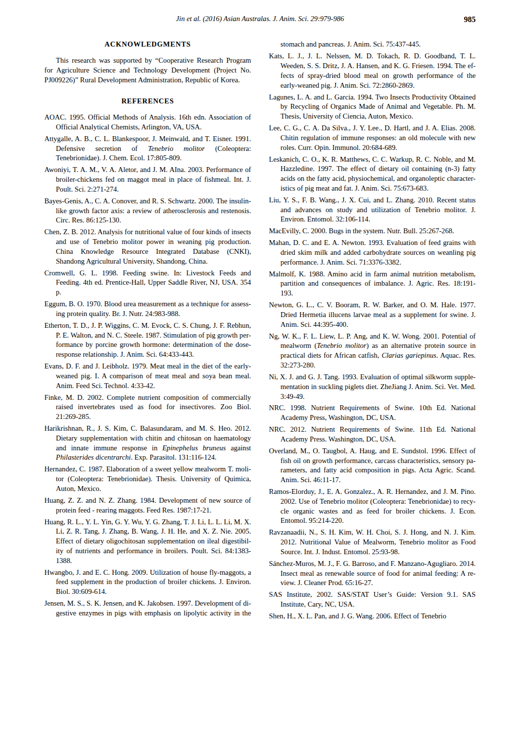Jin et al. (2016) Asian Australas. J. Anim. Sci. 29:979-986 985
ACKNOWLEDGMENTS
This research was supported by “Cooperative Research Program for Agriculture Science and Technology Development (Project No. PJ009226)” Rural Development Administration, Republic of Korea.
REFERENCES
AOAC. 1995. Official Methods of Analysis. 16th edn. Association of Official Analytical Chemists, Arlington, VA, USA.
Attygalle, A. B., C. L. Blankespoor, J. Meinwald, and T. Eisner. 1991. Defensive secretion of Tenebrio molitor (Coleoptera: Tenebrionidae). J. Chem. Ecol. 17:805-809.
Awoniyi, T. A. M., V. A. Aletor, and J. M. AIna. 2003. Performance of broiler-chickens fed on maggot meal in place of fishmeal. Int. J. Poult. Sci. 2:271-274.
Bayes-Genis, A., C. A. Conover, and R. S. Schwartz. 2000. The insulin-like growth factor axis: a review of atherosclerosis and restenosis. Circ. Res. 86:125-130.
Chen, Z. B. 2012. Analysis for nutritional value of four kinds of insects and use of Tenebrio molitor power in weaning pig production. China Knowledge Resource Integrated Database (CNKI), Shandong Agricultural University, Shandong, China.
Cromwell, G. L. 1998. Feeding swine. In: Livestock Feeds and Feeding. 4th ed. Prentice-Hall, Upper Saddle River, NJ, USA. 354 p.
Eggum, B. O. 1970. Blood urea measurement as a technique for assessing protein quality. Br. J. Nutr. 24:983-988.
Etherton, T. D., J. P. Wiggins, C. M. Evock, C. S. Chung, J. F. Rebhun, P. E. Walton, and N. C. Steele. 1987. Stimulation of pig growth performance by porcine growth hormone: determination of the dose-response relationship. J. Anim. Sci. 64:433-443.
Evans, D. F. and J. Leibholz. 1979. Meat meal in the diet of the early-weaned pig. I. A comparison of meat meal and soya bean meal. Anim. Feed Sci. Technol. 4:33-42.
Finke, M. D. 2002. Complete nutrient composition of commercially raised invertebrates used as food for insectivores. Zoo Biol. 21:269-285.
Harikrishnan, R., J. S. Kim, C. Balasundaram, and M. S. Heo. 2012. Dietary supplementation with chitin and chitosan on haematology and innate immune response in Epinephelus bruneus against Philasterides dicentrarchi. Exp. Parasitol. 131:116-124.
Hernandez, C. 1987. Elaboration of a sweet yellow mealworm T. molitor (Coleoptera: Tenebrionidae). Thesis. University of Quimica, Auton, Mexico.
Huang, Z. Z. and N. Z. Zhang. 1984. Development of new source of protein feed - rearing maggots. Feed Res. 1987:17-21.
Huang, R. L., Y. L. Yin, G. Y. Wu, Y. G. Zhang, T. J. Li, L. L. Li, M. X. Li, Z. R. Tang, J. Zhang, B. Wang, J. H. He, and X. Z. Nie. 2005. Effect of dietary oligochitosan supplementation on ileal digestibility of nutrients and performance in broilers. Poult. Sci. 84:1383-1388.
Hwangbo, J. and E. C. Hong. 2009. Utilization of house fly-maggots, a feed supplement in the production of broiler chickens. J. Environ. Biol. 30:609-614.
Jensen, M. S., S. K. Jensen, and K. Jakobsen. 1997. Development of digestive enzymes in pigs with emphasis on lipolytic activity in the stomach and pancreas. J. Anim. Sci. 75:437-445.
Kats, L. J., J. L. Nelssen, M. D. Tokach, R. D. Goodband, T. L. Weeden, S. S. Dritz, J. A. Hansen, and K. G. Friesen. 1994. The effects of spray-dried blood meal on growth performance of the early-weaned pig. J. Anim. Sci. 72:2860-2869.
Lagunes, L. A. and L. Garcia. 1994. Two Insects Productivity Obtained by Recycling of Organics Made of Animal and Vegetable. Ph. M. Thesis, University of Ciencia, Auton, Mexico.
Lee, C. G., C. A. Da Silva., J. Y. Lee., D. Hartl, and J. A. Elias. 2008. Chitin regulation of immune responses: an old molecule with new roles. Curr. Opin. Immunol. 20:684-689.
Leskanich, C. O., K. R. Matthews, C. C. Warkup, R. C. Noble, and M. Hazzledine. 1997. The effect of dietary oil containing (n-3) fatty acids on the fatty acid, physiochemical, and organoleptic characteristics of pig meat and fat. J. Anim. Sci. 75:673-683.
Liu, Y. S., F. B. Wang., J. X. Cui, and L. Zhang. 2010. Recent status and advances on study and utilization of Tenebrio molitor. J. Environ. Entomol. 32:106-114.
MacEvilly, C. 2000. Bugs in the system. Nutr. Bull. 25:267-268.
Mahan, D. C. and E. A. Newton. 1993. Evaluation of feed grains with dried skim milk and added carbohydrate sources on weanling pig performance. J. Anim. Sci. 71:3376-3382.
Malmolf, K. 1988. Amino acid in farm animal nutrition metabolism, partition and consequences of imbalance. J. Agric. Res. 18:191-193.
Newton, G. L., C. V. Booram, R. W. Barker, and O. M. Hale. 1977. Dried Hermetia illucens larvae meal as a supplement for swine. J. Anim. Sci. 44:395-400.
Ng, W. K., F. L. Liew, L. P. Ang, and K. W. Wong. 2001. Potential of mealworm (Tenebrio molitor) as an alternative protein source in practical diets for African catfish, Clarias gariepinus. Aquac. Res. 32:273-280.
Ni, X. J. and G. J. Tang. 1993. Evaluation of optimal silkworm supplementation in suckling piglets diet. ZheJiang J. Anim. Sci. Vet. Med. 3:49-49.
NRC. 1998. Nutrient Requirements of Swine. 10th Ed. National Academy Press, Washington, DC, USA.
NRC. 2012. Nutrient Requirements of Swine. 11th Ed. National Academy Press. Washington, DC, USA.
Overland, M., O. Taugbol, A. Haug, and E. Sundstol. 1996. Effect of fish oil on growth performance, carcass characteristics, sensory parameters, and fatty acid composition in pigs. Acta Agric. Scand. Anim. Sci. 46:11-17.
Ramos-Elorduy, J., E. A. Gonzalez., A. R. Hernandez, and J. M. Pino. 2002. Use of Tenebrio molitor (Coleoptera: Tenebrionidae) to recycle organic wastes and as feed for broiler chickens. J. Econ. Entomol. 95:214-220.
Ravzanaadii, N., S. H. Kim, W. H. Choi, S. J. Hong, and N. J. Kim. 2012. Nutritional Value of Mealworm, Tenebrio molitor as Food Source. Int. J. Indust. Entomol. 25:93-98.
Sánchez-Muros, M. J., F. G. Barroso, and F. Manzano-Agugliaro. 2014. Insect meal as renewable source of food for animal feeding: A review. J. Cleaner Prod. 65:16-27.
SAS Institute, 2002. SAS/STAT User’s Guide: Version 9.1. SAS Institute, Cary, NC, USA.
Shen, H., X. L. Pan, and J. G. Wang. 2006. Effect of Tenebrio